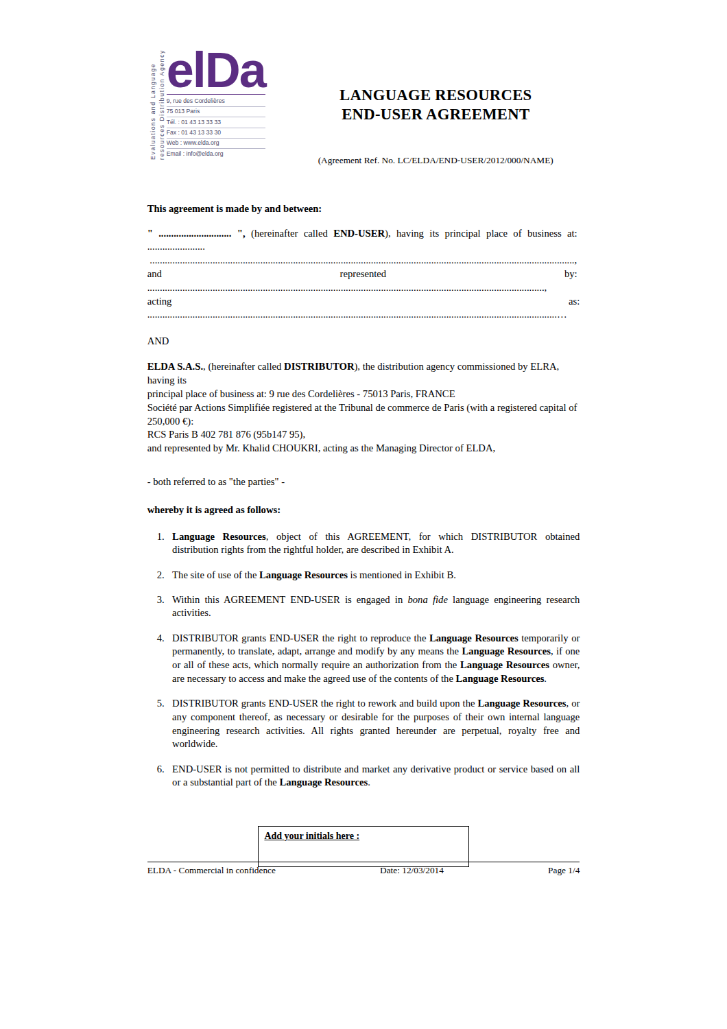Evaluations and Language
resources Distribution Agency
elDa
9, rue des Cordelières
75 013 Paris
Tél. : 01 43 13 33 33
Fax : 01 43 13 33 30
Web : www.elda.org
Email : info@elda.org
LANGUAGE RESOURCES
END-USER AGREEMENT
(Agreement Ref. No. LC/ELDA/END-USER/2012/000/NAME)
This agreement is made by and between:
" ............................. ", (hereinafter called END-USER), having its principal place of business at: ....................... ........................................................................................................................................................................., and represented by: .............................................................................................................................................................., acting as: ...................................................................................................................................................................…
AND
ELDA S.A.S., (hereinafter called DISTRIBUTOR), the distribution agency commissioned by ELRA, having its
principal place of business at: 9 rue des Cordelières - 75013 Paris, FRANCE
Société par Actions Simplifiée registered at the Tribunal de commerce de Paris (with a registered capital of
250,000 €):
RCS Paris B 402 781 876 (95b147 95),
and represented by Mr. Khalid CHOUKRI, acting as the Managing Director of ELDA,
- both referred to as "the parties" -
whereby it is agreed as follows:
Language Resources, object of this AGREEMENT, for which DISTRIBUTOR obtained distribution rights from the rightful holder, are described in Exhibit A.
The site of use of the Language Resources is mentioned in Exhibit B.
Within this AGREEMENT END-USER is engaged in bona fide language engineering research activities.
DISTRIBUTOR grants END-USER the right to reproduce the Language Resources temporarily or permanently, to translate, adapt, arrange and modify by any means the Language Resources, if one or all of these acts, which normally require an authorization from the Language Resources owner, are necessary to access and make the agreed use of the contents of the Language Resources.
DISTRIBUTOR grants END-USER the right to rework and build upon the Language Resources, or any component thereof, as necessary or desirable for the purposes of their own internal language engineering research activities. All rights granted hereunder are perpetual, royalty free and worldwide.
END-USER is not permitted to distribute and market any derivative product or service based on all or a substantial part of the Language Resources.
Add your initials here :
ELDA - Commercial in confidence
Date: 12/03/2014
Page 1/4